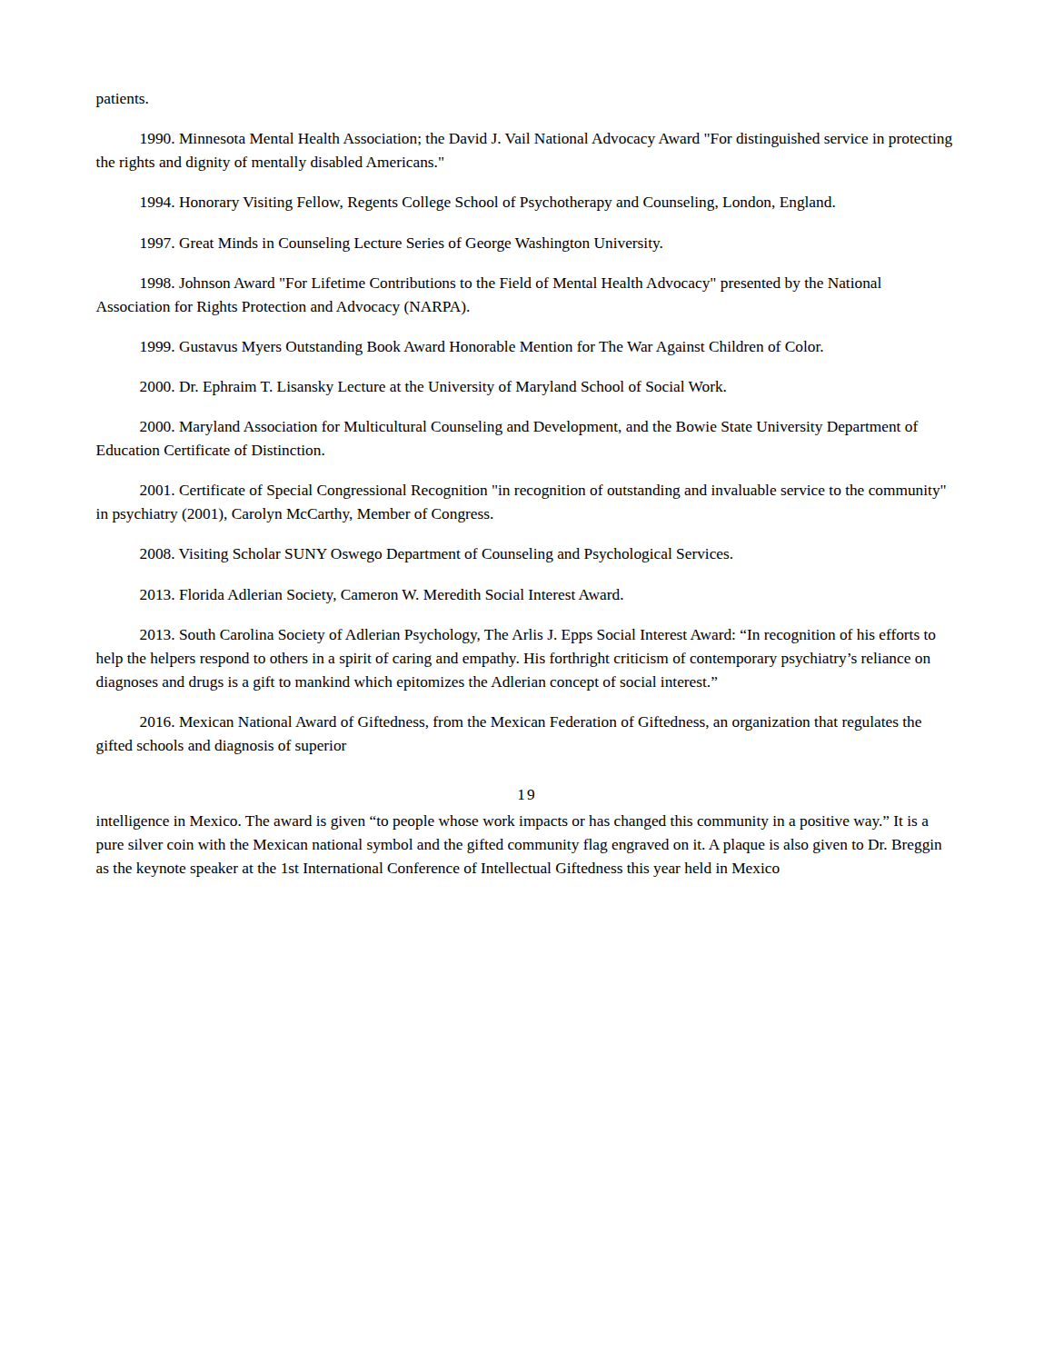patients.
1990. Minnesota Mental Health Association; the David J. Vail National Advocacy Award "For distinguished service in protecting the rights and dignity of mentally disabled Americans."
1994. Honorary Visiting Fellow, Regents College School of Psychotherapy and Counseling, London, England.
1997. Great Minds in Counseling Lecture Series of George Washington University.
1998. Johnson Award "For Lifetime Contributions to the Field of Mental Health Advocacy" presented by the National Association for Rights Protection and Advocacy (NARPA).
1999. Gustavus Myers Outstanding Book Award Honorable Mention for The War Against Children of Color.
2000. Dr. Ephraim T. Lisansky Lecture at the University of Maryland School of Social Work.
2000. Maryland Association for Multicultural Counseling and Development, and the Bowie State University Department of Education Certificate of Distinction.
2001. Certificate of Special Congressional Recognition "in recognition of outstanding and invaluable service to the community" in psychiatry (2001), Carolyn McCarthy, Member of Congress.
2008. Visiting Scholar SUNY Oswego Department of Counseling and Psychological Services.
2013. Florida Adlerian Society, Cameron W. Meredith Social Interest Award.
2013. South Carolina Society of Adlerian Psychology, The Arlis J. Epps Social Interest Award: “In recognition of his efforts to help the helpers respond to others in a spirit of caring and empathy. His forthright criticism of contemporary psychiatry’s reliance on diagnoses and drugs is a gift to mankind which epitomizes the Adlerian concept of social interest.”
2016. Mexican National Award of Giftedness, from the Mexican Federation of Giftedness, an organization that regulates the gifted schools and diagnosis of superior
19
intelligence in Mexico. The award is given “to people whose work impacts or has changed this community in a positive way.” It is a pure silver coin with the Mexican national symbol and the gifted community flag engraved on it. A plaque is also given to Dr. Breggin as the keynote speaker at the 1st International Conference of Intellectual Giftedness this year held in Mexico